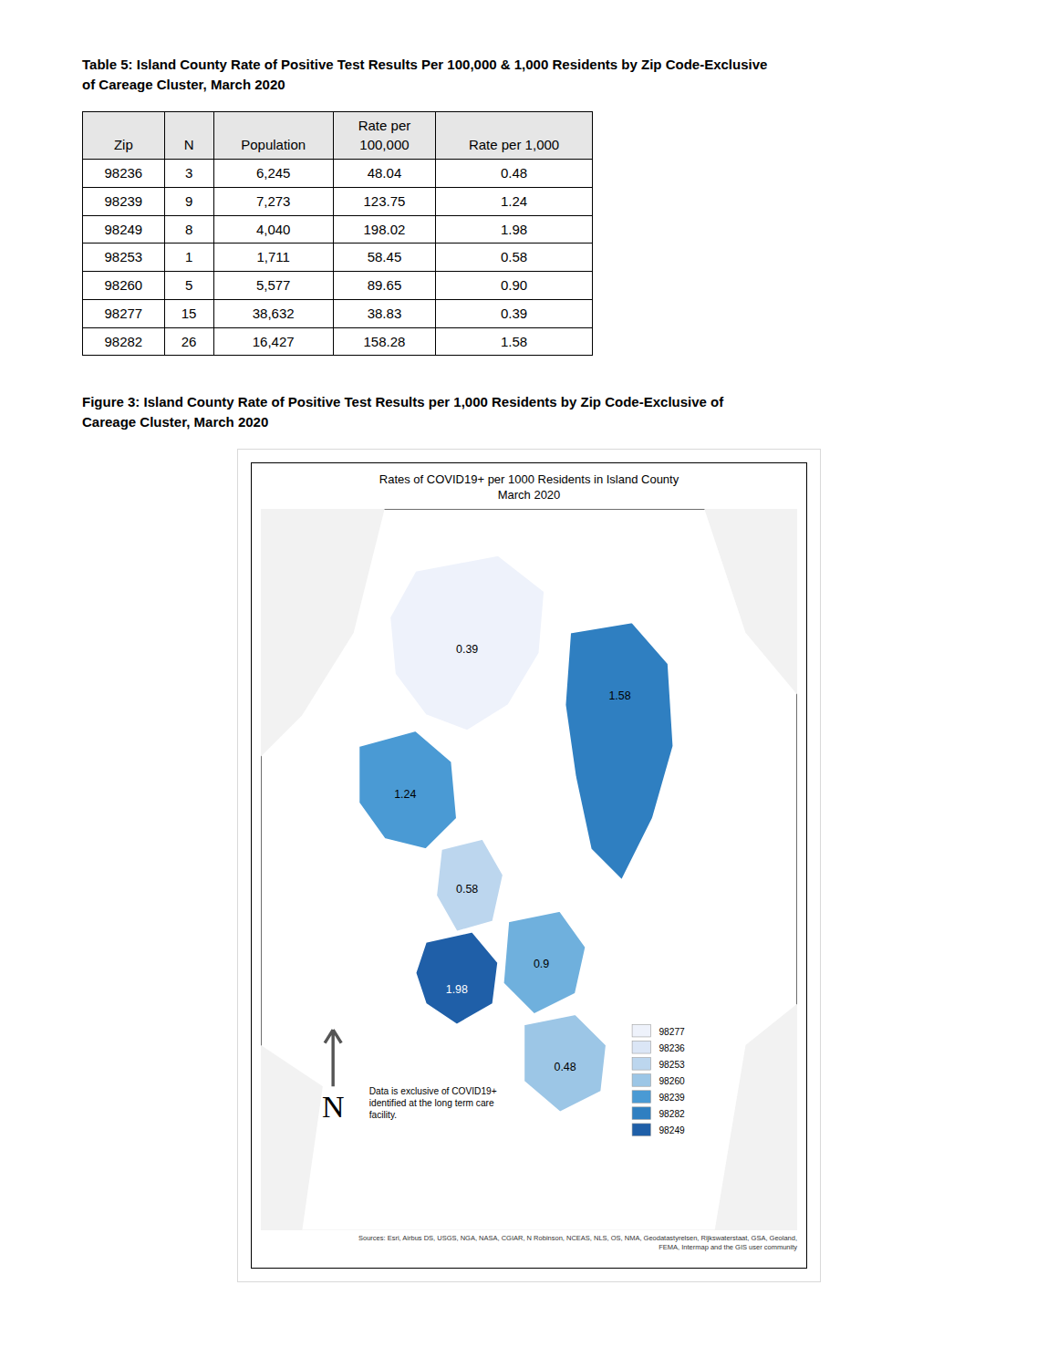Table 5: Island County Rate of Positive Test Results Per 100,000 & 1,000 Residents by Zip Code-Exclusive of Careage Cluster, March 2020
| Zip | N | Population | Rate per 100,000 | Rate per 1,000 |
| --- | --- | --- | --- | --- |
| 98236 | 3 | 6,245 | 48.04 | 0.48 |
| 98239 | 9 | 7,273 | 123.75 | 1.24 |
| 98249 | 8 | 4,040 | 198.02 | 1.98 |
| 98253 | 1 | 1,711 | 58.45 | 0.58 |
| 98260 | 5 | 5,577 | 89.65 | 0.90 |
| 98277 | 15 | 38,632 | 38.83 | 0.39 |
| 98282 | 26 | 16,427 | 158.28 | 1.58 |
Figure 3: Island County Rate of Positive Test Results per 1,000 Residents by Zip Code-Exclusive of Careage Cluster, March 2020
Rates of COVID19+ per 1000 Residents in Island County
March 2020
0.39 1.58 1.24 0.58 1.98 0.9 0.48 N
Data is exclusive of COVID19+ identified at the long term care facility.
98277 98236 98253 98260 98239 98282 98249
Sources: Esri, Airbus DS, USGS, NGA, NASA, CGIAR, N Robinson, NCEAS, NLS, OS, NMA, Geodatastyrelsen, Rijkswaterstaat, GSA, Geoland,
FEMA, Intermap and the GIS user community